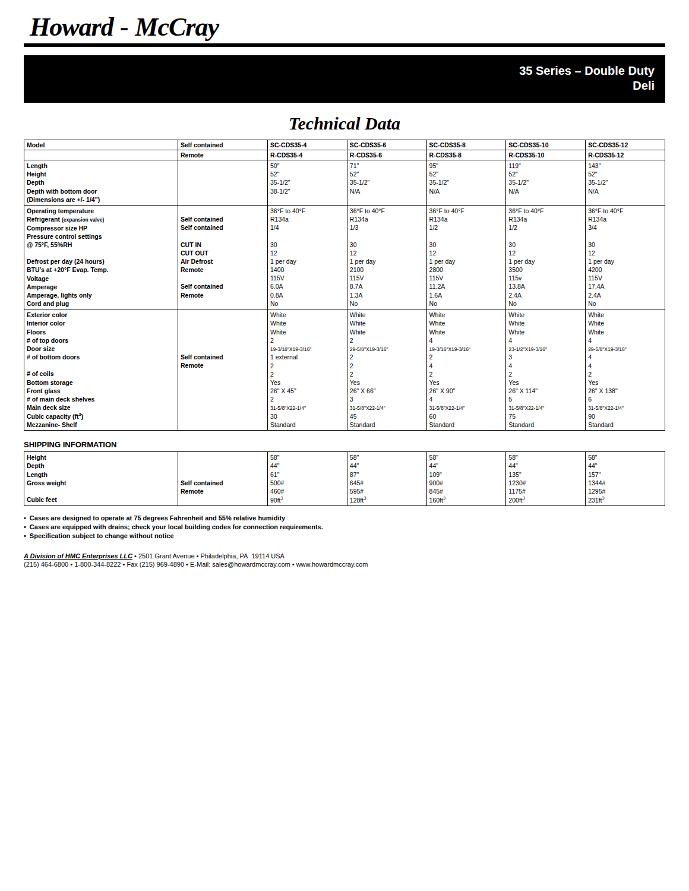Howard - McCray
35 Series – Double Duty
Deli
Technical Data
| Model | Self contained | SC-CDS35-4 | SC-CDS35-6 | SC-CDS35-8 | SC-CDS35-10 | SC-CDS35-12 |
| | Remote | R-CDS35-4 | R-CDS35-6 | R-CDS35-8 | R-CDS35-10 | R-CDS35-12 |
| Length Height Depth Depth with bottom door (Dimensions are +/- 1/4") | | 50" 52" 35-1/2" 38-1/2" | 71" 52" 35-1/2" N/A | 95" 52" 35-1/2" N/A | 119" 52" 35-1/2" N/A | 143" 52" 35-1/2" N/A |
| Operating temperature Refrigerant (expansion valve) Compressor size HP Pressure control settings @ 75°F, 55%RH Defrost per day (24 hours) BTU’s at +20°F Evap. Temp. Voltage Amperage Amperage, lights only Cord and plug | Self contained Self contained CUT IN CUT OUT Air Defrost Remote Self contained Remote | 36°F to 40°F R134a 1/4 30 12 1 per day 1400 115V 6.0A 0.8A No | 36°F to 40°F R134a 1/3 30 12 1 per day 2100 115V 8.7A 1.3A No | 36°F to 40°F R134a 1/2 30 12 1 per day 2800 115V 11.2A 1.6A No | 36°F to 40°F R134a 1/2 30 12 1 per day 3500 115v 13.8A 2.4A No | 36°F to 40°F R134a 3/4 30 12 1 per day 4200 115V 17.4A 2.4A No |
| Exterior color Interior color Floors # of top doors Door size # of bottom doors # of coils Bottom storage Front glass # of main deck shelves Main deck size Cubic capacity (ft 3 ) Mezzanine- Shelf | Self contained Remote | White White White 2 19-3/16"X19-3/16" 1 external 2 2 Yes 26" X 45" 2 31-5/8"X22-1/4" 30 Standard | White White White 2 29-5/8"X19-3/16" 2 2 2 Yes 26" X 66" 3 31-5/8"X22-1/4" 45 Standard | White White White 4 19-3/16"X19-3/16" 2 4 2 Yes 26" X 90" 4 31-5/8"X22-1/4" 60 Standard | White White White 4 23-1/2"X19-3/16" 3 4 2 Yes 26" X 114" 5 31-5/8"X22-1/4" 75 Standard | White White White 4 29-5/8"X19-3/16" 4 4 2 Yes 26" X 138" 6 31-5/8"X22-1/4" 90 Standard |
SHIPPING INFORMATION
| Height Depth Length Gross weight Cubic feet | Self contained Remote | 58" 44" 61" 500# 460# 90ft 3 | 58" 44" 87" 645# 595# 128ft 3 | 58" 44" 109" 900# 845# 160ft 3 | 58" 44" 135" 1230# 1175# 200ft 3 | 58" 44" 157" 1344# 1295# 231ft 3 |
Cases are designed to operate at 75 degrees Fahrenheit and 55% relative humidity
Cases are equipped with drains; check your local building codes for connection requirements.
Specification subject to change without notice
A Division of HMC Enterprises LLC • 2501 Grant Avenue • Philadelphia, PA 19114 USA
(215) 464-6800 • 1-800-344-8222 • Fax (215) 969-4890 • E-Mail: sales@howardmccray.com • www.howardmccray.com